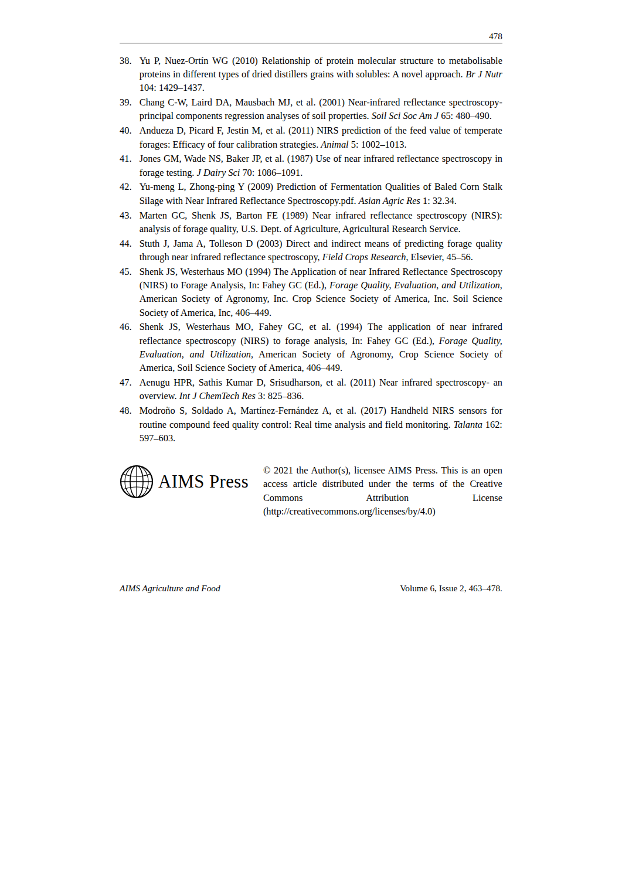478
38. Yu P, Nuez-Ortín WG (2010) Relationship of protein molecular structure to metabolisable proteins in different types of dried distillers grains with solubles: A novel approach. Br J Nutr 104: 1429–1437.
39. Chang C-W, Laird DA, Mausbach MJ, et al. (2001) Near-infrared reflectance spectroscopy-principal components regression analyses of soil properties. Soil Sci Soc Am J 65: 480–490.
40. Andueza D, Picard F, Jestin M, et al. (2011) NIRS prediction of the feed value of temperate forages: Efficacy of four calibration strategies. Animal 5: 1002–1013.
41. Jones GM, Wade NS, Baker JP, et al. (1987) Use of near infrared reflectance spectroscopy in forage testing. J Dairy Sci 70: 1086–1091.
42. Yu-meng L, Zhong-ping Y (2009) Prediction of Fermentation Qualities of Baled Corn Stalk Silage with Near Infrared Reflectance Spectroscopy.pdf. Asian Agric Res 1: 32.34.
43. Marten GC, Shenk JS, Barton FE (1989) Near infrared reflectance spectroscopy (NIRS): analysis of forage quality, U.S. Dept. of Agriculture, Agricultural Research Service.
44. Stuth J, Jama A, Tolleson D (2003) Direct and indirect means of predicting forage quality through near infrared reflectance spectroscopy, Field Crops Research, Elsevier, 45–56.
45. Shenk JS, Westerhaus MO (1994) The Application of near Infrared Reflectance Spectroscopy (NIRS) to Forage Analysis, In: Fahey GC (Ed.), Forage Quality, Evaluation, and Utilization, American Society of Agronomy, Inc. Crop Science Society of America, Inc. Soil Science Society of America, Inc, 406–449.
46. Shenk JS, Westerhaus MO, Fahey GC, et al. (1994) The application of near infrared reflectance spectroscopy (NIRS) to forage analysis, In: Fahey GC (Ed.), Forage Quality, Evaluation, and Utilization, American Society of Agronomy, Crop Science Society of America, Soil Science Society of America, 406–449.
47. Aenugu HPR, Sathis Kumar D, Srisudharson, et al. (2011) Near infrared spectroscopy- an overview. Int J ChemTech Res 3: 825–836.
48. Modroño S, Soldado A, Martínez-Fernández A, et al. (2017) Handheld NIRS sensors for routine compound feed quality control: Real time analysis and field monitoring. Talanta 162: 597–603.
AIMS Press
© 2021 the Author(s), licensee AIMS Press. This is an open access article distributed under the terms of the Creative Commons Attribution License (http://creativecommons.org/licenses/by/4.0)
AIMS Agriculture and Food
Volume 6, Issue 2, 463–478.